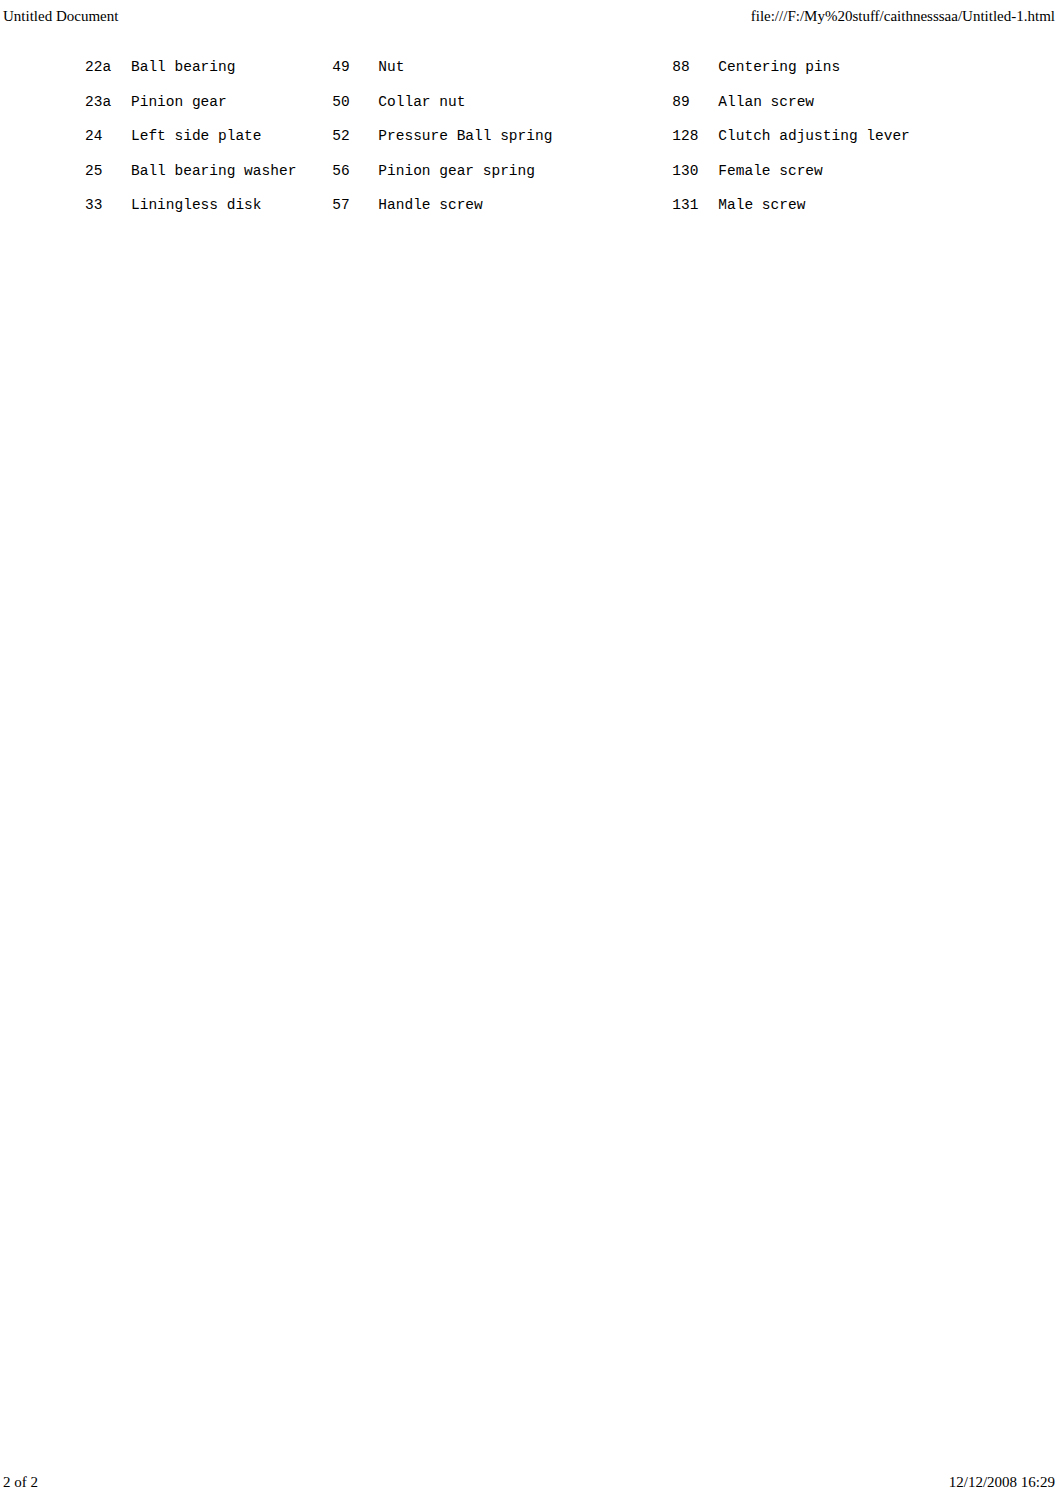Untitled Document
file:///F:/My%20stuff/caithnesssaa/Untitled-1.html
| 22a | Ball bearing | | 49 | Nut | | 88 | Centering pins |
| 23a | Pinion gear | | 50 | Collar nut | | 89 | Allan screw |
| 24 | Left side plate | | 52 | Pressure Ball spring | | 128 | Clutch adjusting lever |
| 25 | Ball bearing washer | | 56 | Pinion gear spring | | 130 | Female screw |
| 33 | Liningless disk | | 57 | Handle screw | | 131 | Male screw |
2 of 2
12/12/2008 16:29